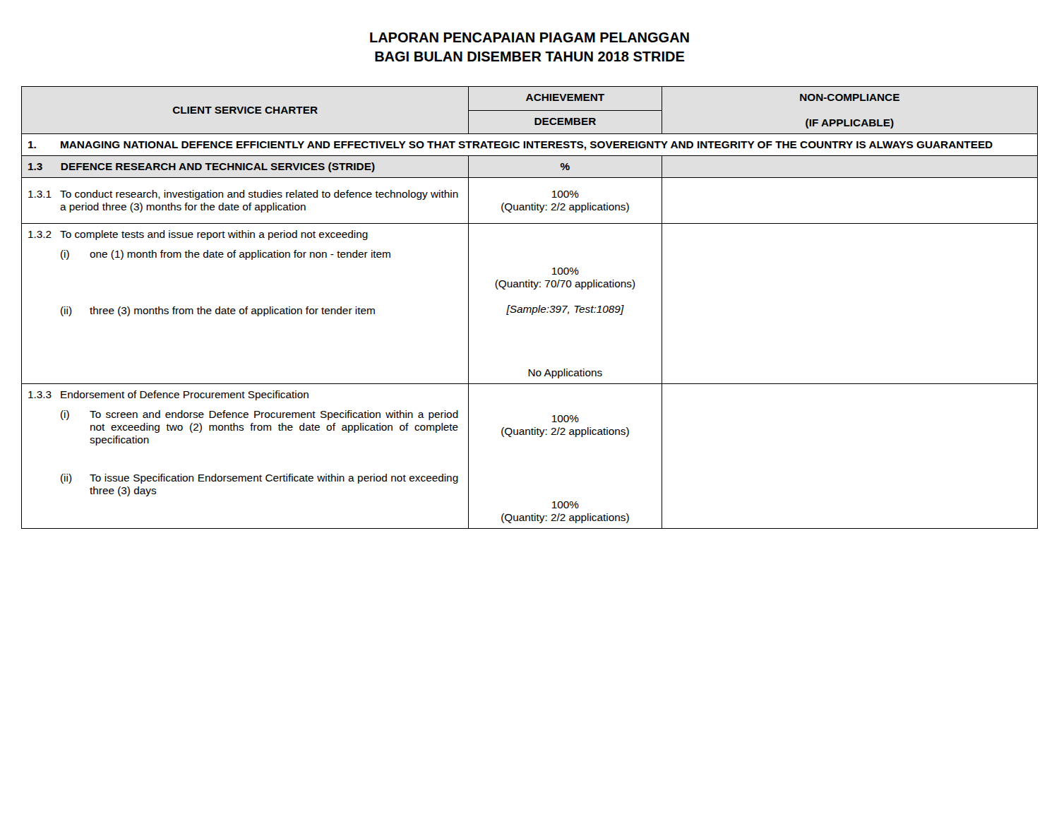LAPORAN PENCAPAIAN PIAGAM PELANGGAN
BAGI BULAN DISEMBER TAHUN 2018 STRIDE
| CLIENT SERVICE CHARTER | ACHIEVEMENT | NON-COMPLIANCE (IF APPLICABLE) |
| --- | --- | --- |
| DECEMBER |
| 1. MANAGING NATIONAL DEFENCE EFFICIENTLY AND EFFECTIVELY SO THAT STRATEGIC INTERESTS, SOVEREIGNTY AND INTEGRITY OF THE COUNTRY IS ALWAYS GUARANTEED |
| 1.3 DEFENCE RESEARCH AND TECHNICAL SERVICES (STRIDE) | % | |
| 1.3.1 To conduct research, investigation and studies related to defence technology within a period three (3) months for the date of application | 100% (Quantity: 2/2 applications) | |
| 1.3.2 To complete tests and issue report within a period not exceeding (i) one (1) month from the date of application for non - tender item (ii) three (3) months from the date of application for tender item | 100% (Quantity: 70/70 applications) [Sample:397, Test:1089] No Applications | |
| 1.3.3 Endorsement of Defence Procurement Specification (i) To screen and endorse Defence Procurement Specification within a period not exceeding two (2) months from the date of application of complete specification (ii) To issue Specification Endorsement Certificate within a period not exceeding three (3) days | 100% (Quantity: 2/2 applications) 100% (Quantity: 2/2 applications) | |